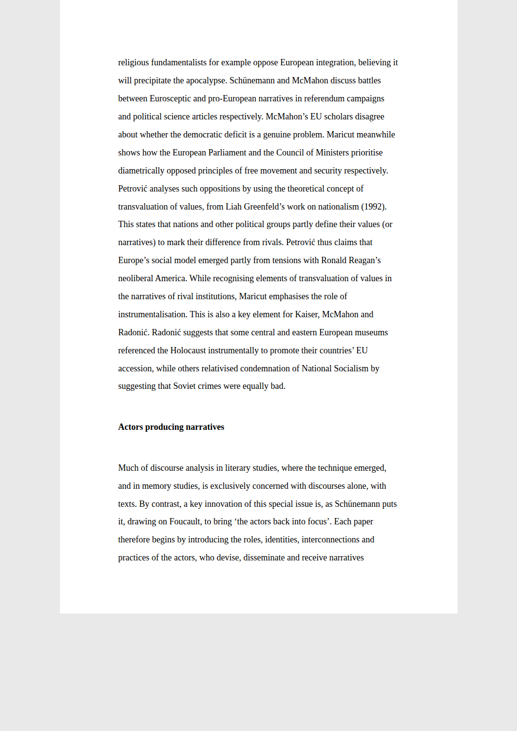religious fundamentalists for example oppose European integration, believing it will precipitate the apocalypse. Schünemann and McMahon discuss battles between Eurosceptic and pro-European narratives in referendum campaigns and political science articles respectively. McMahon’s EU scholars disagree about whether the democratic deficit is a genuine problem. Maricut meanwhile shows how the European Parliament and the Council of Ministers prioritise diametrically opposed principles of free movement and security respectively. Petrović analyses such oppositions by using the theoretical concept of transvaluation of values, from Liah Greenfeld’s work on nationalism (1992). This states that nations and other political groups partly define their values (or narratives) to mark their difference from rivals. Petrović thus claims that Europe’s social model emerged partly from tensions with Ronald Reagan’s neoliberal America. While recognising elements of transvaluation of values in the narratives of rival institutions, Maricut emphasises the role of instrumentalisation. This is also a key element for Kaiser, McMahon and Radonić. Radonić suggests that some central and eastern European museums referenced the Holocaust instrumentally to promote their countries’ EU accession, while others relativised condemnation of National Socialism by suggesting that Soviet crimes were equally bad.
Actors producing narratives
Much of discourse analysis in literary studies, where the technique emerged, and in memory studies, is exclusively concerned with discourses alone, with texts. By contrast, a key innovation of this special issue is, as Schünemann puts it, drawing on Foucault, to bring ‘the actors back into focus’. Each paper therefore begins by introducing the roles, identities, interconnections and practices of the actors, who devise, disseminate and receive narratives